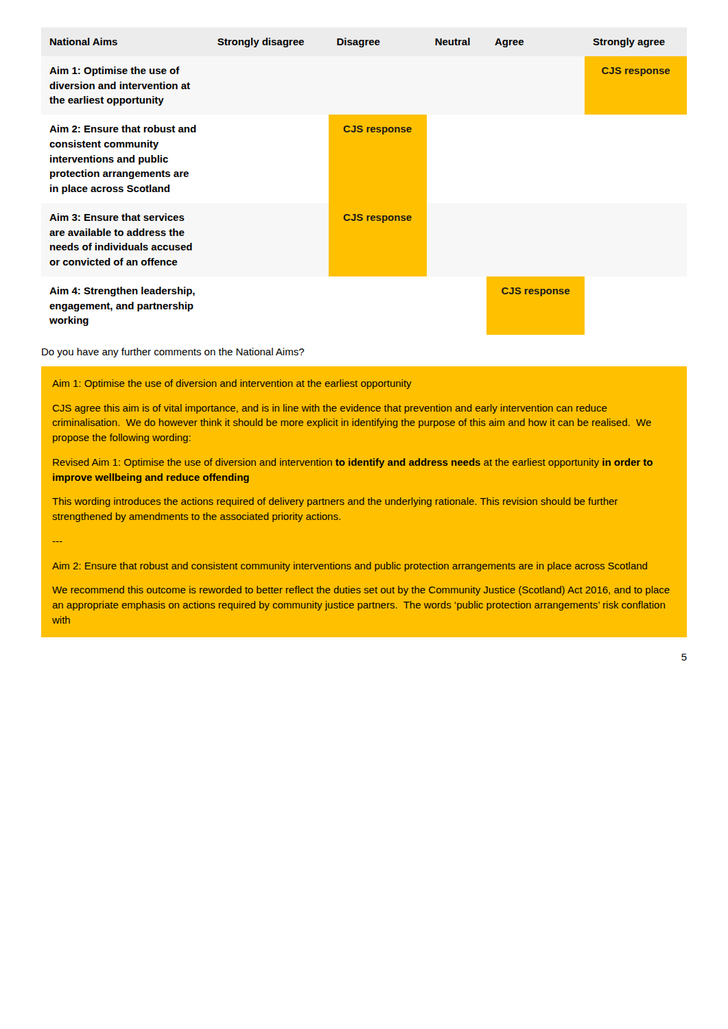| National Aims | Strongly disagree | Disagree | Neutral | Agree | Strongly agree |
| --- | --- | --- | --- | --- | --- |
| Aim 1: Optimise the use of diversion and intervention at the earliest opportunity | | | | | CJS response |
| Aim 2: Ensure that robust and consistent community interventions and public protection arrangements are in place across Scotland | | CJS response | | | |
| Aim 3: Ensure that services are available to address the needs of individuals accused or convicted of an offence | | CJS response | | | |
| Aim 4: Strengthen leadership, engagement, and partnership working | | | | CJS response | |
Do you have any further comments on the National Aims?
Aim 1: Optimise the use of diversion and intervention at the earliest opportunity
CJS agree this aim is of vital importance, and is in line with the evidence that prevention and early intervention can reduce criminalisation. We do however think it should be more explicit in identifying the purpose of this aim and how it can be realised. We propose the following wording:
Revised Aim 1: Optimise the use of diversion and intervention to identify and address needs at the earliest opportunity in order to improve wellbeing and reduce offending
This wording introduces the actions required of delivery partners and the underlying rationale. This revision should be further strengthened by amendments to the associated priority actions.
---
Aim 2: Ensure that robust and consistent community interventions and public protection arrangements are in place across Scotland
We recommend this outcome is reworded to better reflect the duties set out by the Community Justice (Scotland) Act 2016, and to place an appropriate emphasis on actions required by community justice partners. The words ‘public protection arrangements’ risk conflation with
5